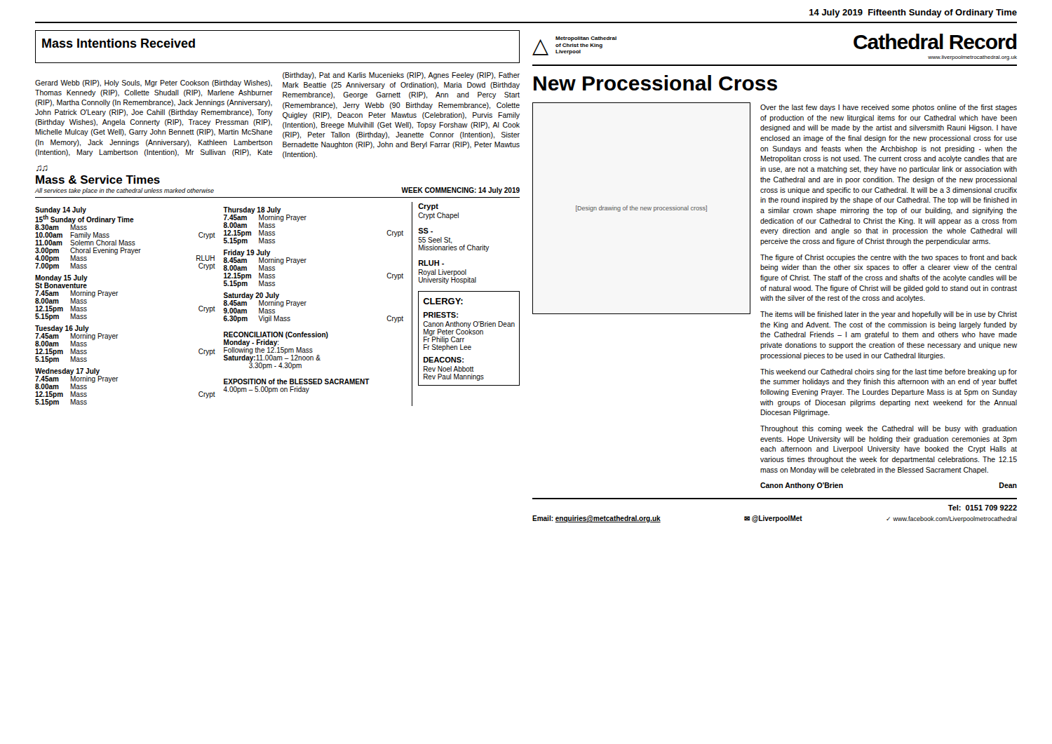14 July 2019 Fifteenth Sunday of Ordinary Time
Mass Intentions Received
Gerard Webb (RIP), Holy Souls, Mgr Peter Cookson (Birthday Wishes), Thomas Kennedy (RIP), Collette Shudall (RIP), Marlene Ashburner (RIP), Martha Connolly (In Remembrance), Jack Jennings (Anniversary), John Patrick O'Leary (RIP), Joe Cahill (Birthday Remembrance), Tony (Birthday Wishes), Angela Connerty (RIP), Tracey Pressman (RIP), Michelle Mulcay (Get Well), Garry John Bennett (RIP), Martin McShane (In Memory), Jack Jennings (Anniversary), Kathleen Lambertson (Intention), Mary Lambertson (Intention), Mr Sullivan (RIP), Kate (Birthday), Pat and Karlis Mucenieks (RIP), Agnes Feeley (RIP), Father Mark Beattie (25 Anniversary of Ordination), Maria Dowd (Birthday Remembrance), George Garnett (RIP), Ann and Percy Start (Remembrance), Jerry Webb (90 Birthday Remembrance), Colette Quigley (RIP), Deacon Peter Mawtus (Celebration), Purvis Family (Intention), Breege Mulvihill (Get Well), Topsy Forshaw (RIP), Al Cook (RIP), Peter Tallon (Birthday), Jeanette Connor (Intention), Sister Bernadette Naughton (RIP), John and Beryl Farrar (RIP), Peter Mawtus (Intention).
♫♫
Mass & Service Times
All services take place in the cathedral unless marked otherwise
WEEK COMMENCING: 14 July 2019
Sunday 14 July
15th Sunday of Ordinary Time
| 8.30am | Mass | |
| 10.00am | Family Mass | Crypt |
| 11.00am | Solemn Choral Mass | |
| 3.00pm | Choral Evening Prayer | |
| 4.00pm | Mass | RLUH |
| 7.00pm | Mass | Crypt |
Monday 15 July
St Bonaventure
| 7.45am | Morning Prayer | |
| 8.00am | Mass | |
| 12.15pm | Mass | Crypt |
| 5.15pm | Mass | |
Tuesday 16 July
| 7.45am | Morning Prayer | |
| 8.00am | Mass | |
| 12.15pm | Mass | Crypt |
| 5.15pm | Mass | |
Wednesday 17 July
| 7.45am | Morning Prayer | |
| 8.00am | Mass | |
| 12.15pm | Mass | Crypt |
| 5.15pm | Mass | |
Thursday 18 July
| 7.45am | Morning Prayer | |
| 8.00am | Mass | |
| 12.15pm | Mass | Crypt |
| 5.15pm | Mass | |
Friday 19 July
| 8.45am | Morning Prayer | |
| 8.00am | Mass | |
| 12.15pm | Mass | Crypt |
| 5.15pm | Mass | |
Saturday 20 July
| 8.45am | Morning Prayer | |
| 9.00am | Mass | |
| 6.30pm | Vigil Mass | Crypt |
RECONCILIATION (Confession)
Monday - Friday:
Following the 12.15pm Mass
Saturday: 11.00am – 12noon &
3.30pm - 4.30pm
EXPOSITION of the BLESSED SACRAMENT
4.00pm – 5.00pm on Friday
Crypt
Crypt Chapel
SS -
55 Seel St,
Missionaries of Charity
RLUH -
Royal Liverpool
University Hospital
CLERGY:
PRIESTS:
Canon Anthony O'Brien Dean
Mgr Peter Cookson
Fr Philip Carr
Fr Stephen Lee
DEACONS:
Rev Noel Abbott
Rev Paul Mannings
△
Metropolitan Cathedral
of Christ the King Liverpool
Cathedral Record
www.liverpoolmetrocathedral.org.uk
New Processional Cross
[Design drawing of the new processional cross]
Over the last few days I have received some photos online of the first stages of production of the new liturgical items for our Cathedral which have been designed and will be made by the artist and silversmith Rauni Higson. I have enclosed an image of the final design for the new processional cross for use on Sundays and feasts when the Archbishop is not presiding - when the Metropolitan cross is not used. The current cross and acolyte candles that are in use, are not a matching set, they have no particular link or association with the Cathedral and are in poor condition. The design of the new processional cross is unique and specific to our Cathedral. It will be a 3 dimensional crucifix in the round inspired by the shape of our Cathedral. The top will be finished in a similar crown shape mirroring the top of our building, and signifying the dedication of our Cathedral to Christ the King. It will appear as a cross from every direction and angle so that in procession the whole Cathedral will perceive the cross and figure of Christ through the perpendicular arms.
The figure of Christ occupies the centre with the two spaces to front and back being wider than the other six spaces to offer a clearer view of the central figure of Christ. The staff of the cross and shafts of the acolyte candles will be of natural wood. The figure of Christ will be gilded gold to stand out in contrast with the silver of the rest of the cross and acolytes.
The items will be finished later in the year and hopefully will be in use by Christ the King and Advent. The cost of the commission is being largely funded by the Cathedral Friends – I am grateful to them and others who have made private donations to support the creation of these necessary and unique new processional pieces to be used in our Cathedral liturgies.
This weekend our Cathedral choirs sing for the last time before breaking up for the summer holidays and they finish this afternoon with an end of year buffet following Evening Prayer. The Lourdes Departure Mass is at 5pm on Sunday with groups of Diocesan pilgrims departing next weekend for the Annual Diocesan Pilgrimage.
Throughout this coming week the Cathedral will be busy with graduation events. Hope University will be holding their graduation ceremonies at 3pm each afternoon and Liverpool University have booked the Crypt Halls at various times throughout the week for departmental celebrations. The 12.15 mass on Monday will be celebrated in the Blessed Sacrament Chapel.
Canon Anthony O'Brien Dean
Tel: 0151 709 9222
Email: enquiries@metcathedral.org.uk ✉ @LiverpoolMet ✓ www.facebook.com/Liverpoolmetrocathedral